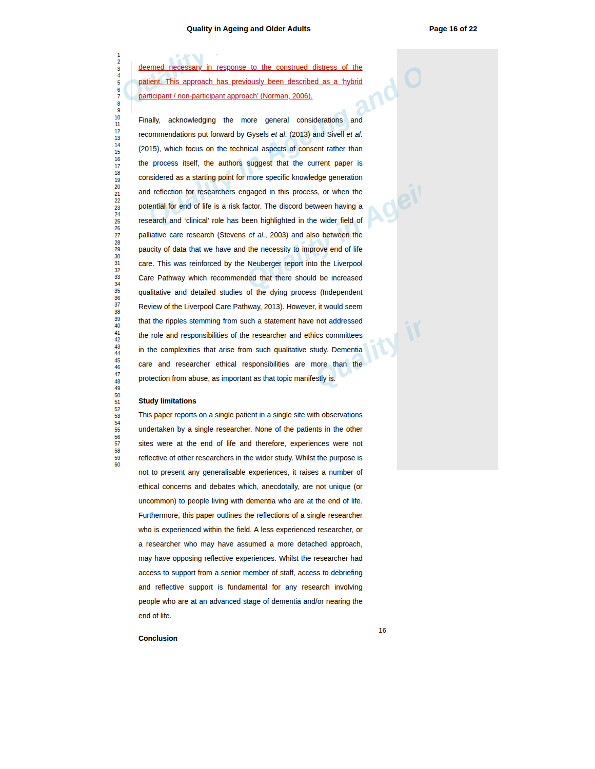Quality in Ageing and Older Adults
Page 16 of 22
1
2
3
4
5
6
7
8
9
10
11
12
13
14
15
16
17
18
19
20
21
22
23
24
25
26
27
28
29
30
31
32
33
34
35
36
37
38
39
40
41
42
43
44
45
46
47
48
49
50
51
52
53
54
55
56
57
58
59
60
Quality in Ageing and Older Adults Quality in Ageing and Older Adults Quality in Ageing and Older Adults Quality in Ageing and Older Adults
deemed necessary in response to the construed distress of the patient. This approach has previously been described as a ‘hybrid participant / non-participant approach’ (Norman, 2006).
Finally, acknowledging the more general considerations and recommendations put forward by Gysels et al. (2013) and Sivell et al. (2015), which focus on the technical aspects of consent rather than the process itself, the authors suggest that the current paper is considered as a starting point for more specific knowledge generation and reflection for researchers engaged in this process, or when the potential for end of life is a risk factor. The discord between having a research and ‘clinical’ role has been highlighted in the wider field of palliative care research (Stevens et al., 2003) and also between the paucity of data that we have and the necessity to improve end of life care. This was reinforced by the Neuberger report into the Liverpool Care Pathway which recommended that there should be increased qualitative and detailed studies of the dying process (Independent Review of the Liverpool Care Pathway, 2013). However, it would seem that the ripples stemming from such a statement have not addressed the role and responsibilities of the researcher and ethics committees in the complexities that arise from such qualitative study. Dementia care and researcher ethical responsibilities are more than the protection from abuse, as important as that topic manifestly is.
Study limitations
This paper reports on a single patient in a single site with observations undertaken by a single researcher. None of the patients in the other sites were at the end of life and therefore, experiences were not reflective of other researchers in the wider study. Whilst the purpose is not to present any generalisable experiences, it raises a number of ethical concerns and debates which, anecdotally, are not unique (or uncommon) to people living with dementia who are at the end of life. Furthermore, this paper outlines the reflections of a single researcher who is experienced within the field. A less experienced researcher, or a researcher who may have assumed a more detached approach, may have opposing reflective experiences. Whilst the researcher had access to support from a senior member of staff, access to debriefing and reflective support is fundamental for any research involving people who are at an advanced stage of dementia and/or nearing the end of life.
Conclusion
16